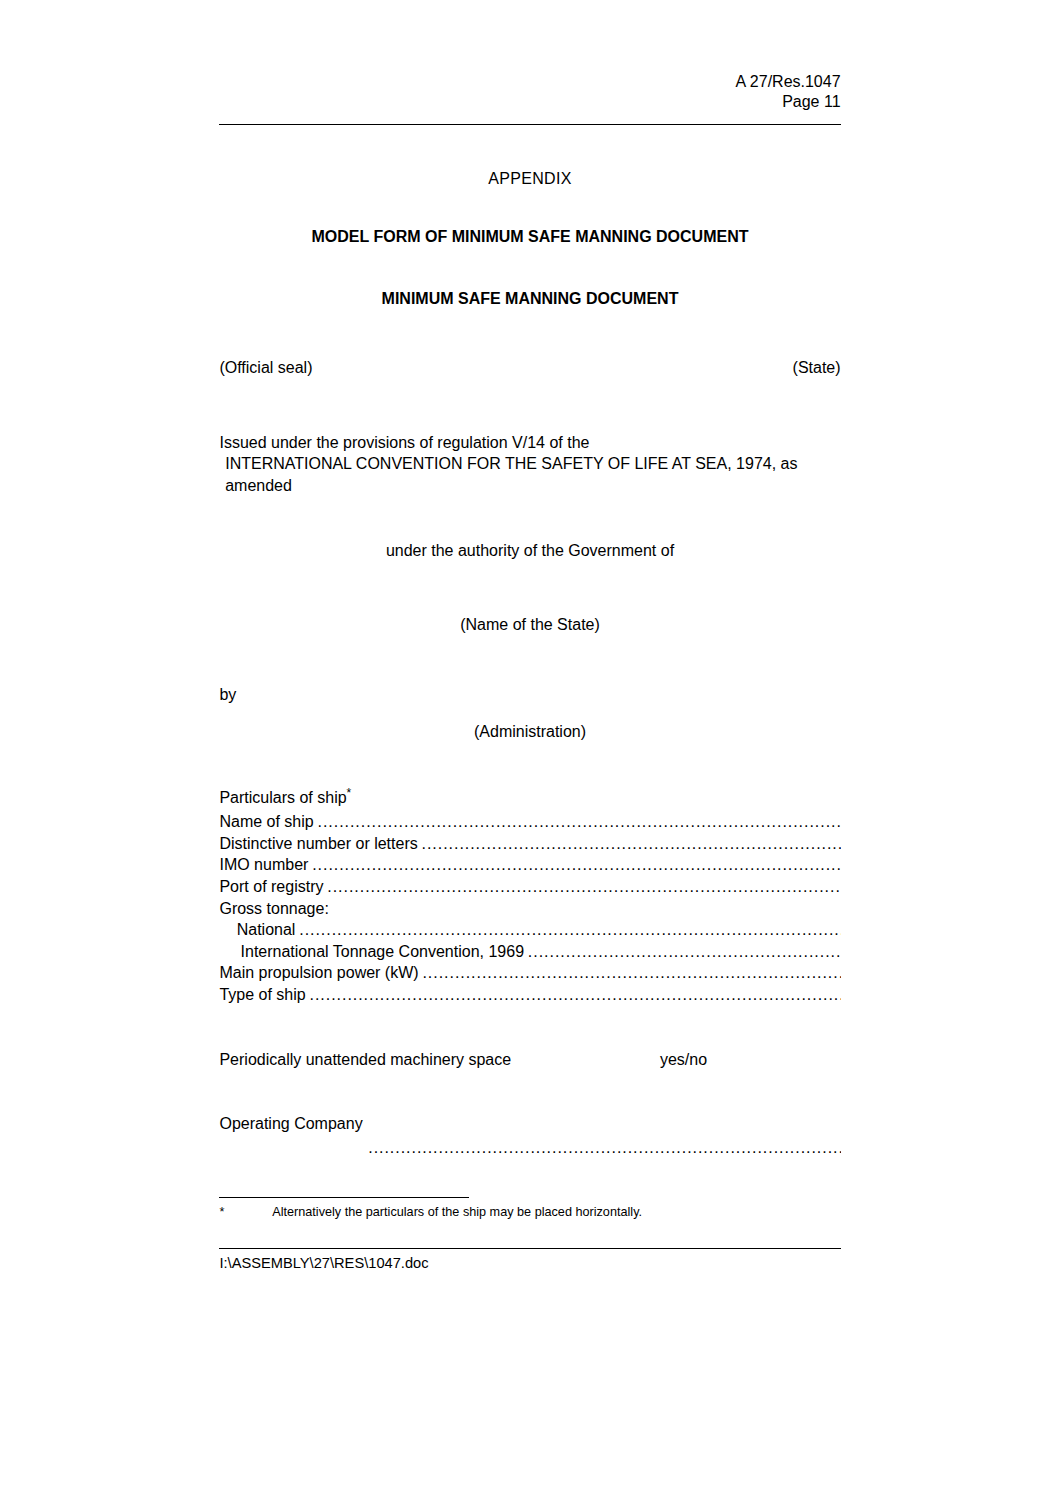A 27/Res.1047 Page 11
APPENDIX
MODEL FORM OF MINIMUM SAFE MANNING DOCUMENT
MINIMUM SAFE MANNING DOCUMENT
(Official seal) (State)
Issued under the provisions of regulation V/14 of the INTERNATIONAL CONVENTION FOR THE SAFETY OF LIFE AT SEA, 1974, as amended
under the authority of the Government of
(Name of the State)
by (Administration)
Particulars of ship*
Name of ship .............................................................................................................................
Distinctive number or letters .............................................................................................................................
IMO number .............................................................................................................................
Port of registry .............................................................................................................................
Gross tonnage:
National .............................................................................................................................
International Tonnage Convention, 1969 .............................................................................................................................
Main propulsion power (kW) .............................................................................................................................
Type of ship .............................................................................................................................
Periodically unattended machinery space yes/no
Operating Company .............................................................................................................................
* Alternatively the particulars of the ship may be placed horizontally.
I:\ASSEMBLY\27\RES\1047.doc